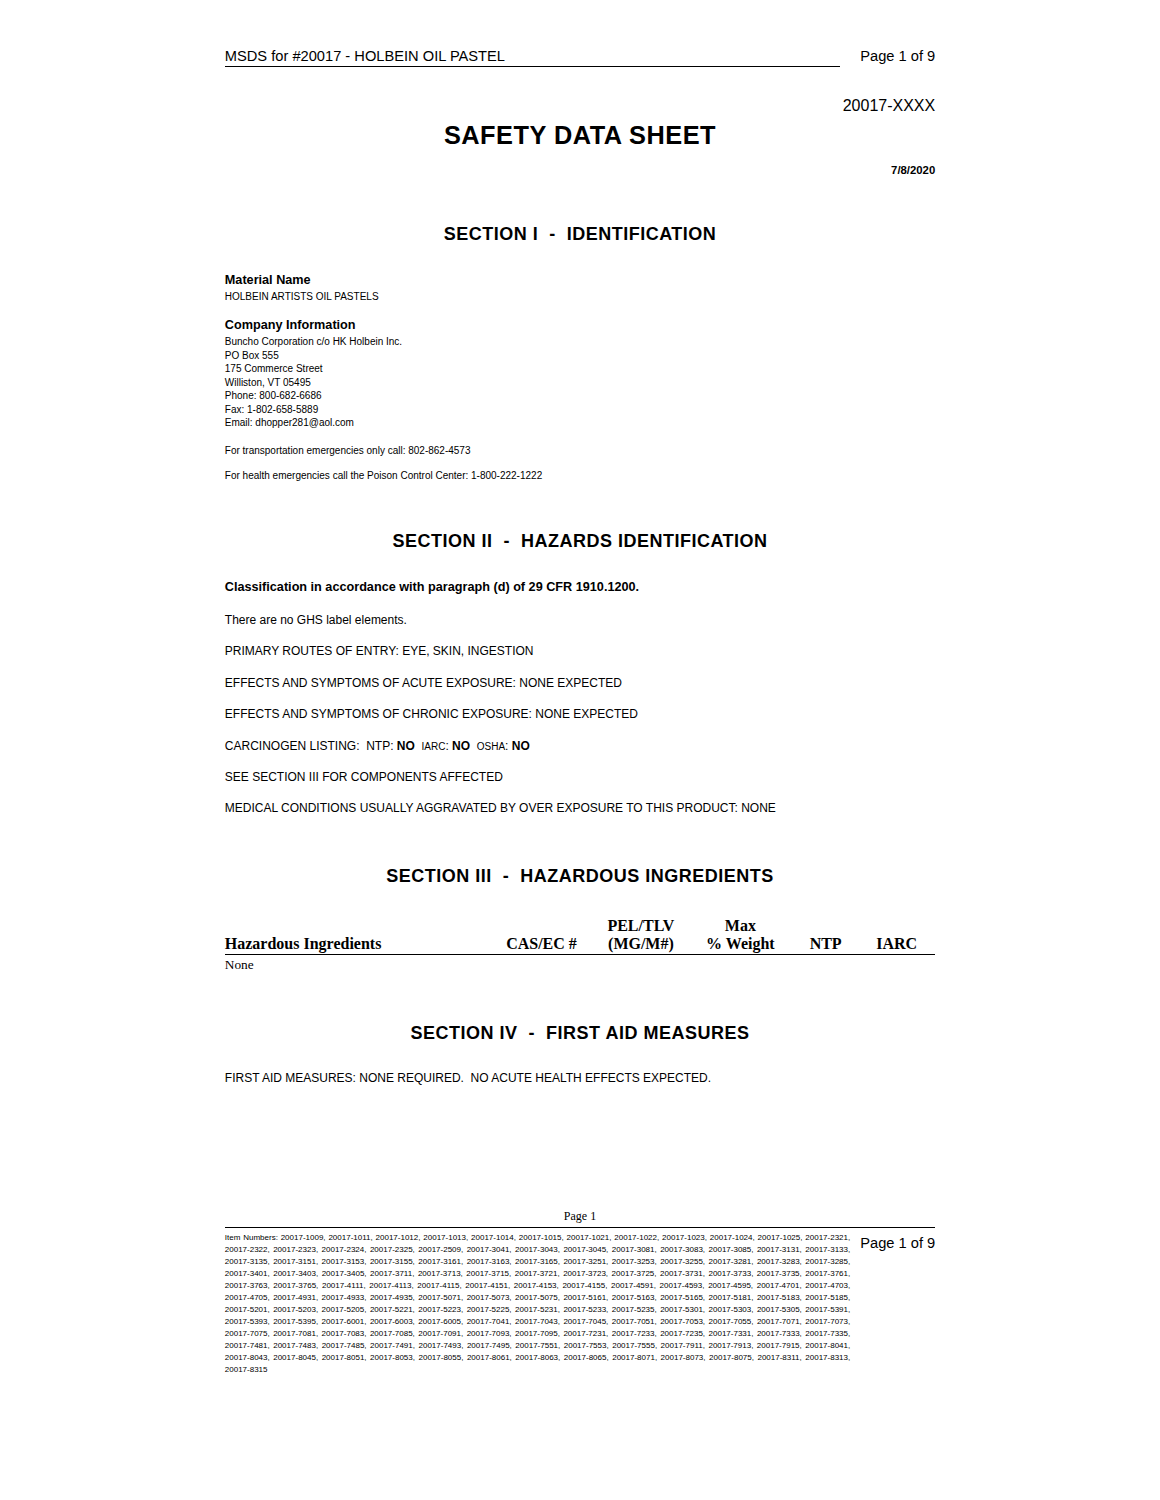MSDS for #20017 - HOLBEIN OIL PASTEL
Page 1 of 9
20017-XXXX
SAFETY DATA SHEET
7/8/2020
SECTION I - IDENTIFICATION
Material Name
HOLBEIN ARTISTS OIL PASTELS
Company Information
Buncho Corporation c/o HK Holbein Inc.
PO Box 555
175 Commerce Street
Williston, VT 05495
Phone: 800-682-6686
Fax: 1-802-658-5889
Email: dhopper281@aol.com
For transportation emergencies only call: 802-862-4573
For health emergencies call the Poison Control Center: 1-800-222-1222
SECTION II - HAZARDS IDENTIFICATION
Classification in accordance with paragraph (d) of 29 CFR 1910.1200.
There are no GHS label elements.
PRIMARY ROUTES OF ENTRY: EYE, SKIN, INGESTION
EFFECTS AND SYMPTOMS OF ACUTE EXPOSURE: NONE EXPECTED
EFFECTS AND SYMPTOMS OF CHRONIC EXPOSURE: NONE EXPECTED
CARCINOGEN LISTING: NTP: NO IARC: NO OSHA: NO
SEE SECTION III FOR COMPONENTS AFFECTED
MEDICAL CONDITIONS USUALLY AGGRAVATED BY OVER EXPOSURE TO THIS PRODUCT: NONE
SECTION III - HAZARDOUS INGREDIENTS
| Hazardous Ingredients | CAS/EC # | PEL/TLV (MG/M#) | Max % Weight | NTP | IARC |
| --- | --- | --- | --- | --- | --- |
| None | | | | | |
SECTION IV - FIRST AID MEASURES
FIRST AID MEASURES: NONE REQUIRED. NO ACUTE HEALTH EFFECTS EXPECTED.
Page 1
Item Numbers: 20017-1009, 20017-1011, 20017-1012, 20017-1013, 20017-1014, 20017-1015, 20017-1021, 20017-1022, 20017-1023, 20017-1024, 20017-1025, 20017-2321, 20017-2322, 20017-2323, 20017-2324, 20017-2325, 20017-2509, 20017-3041, 20017-3043, 20017-3045, 20017-3081, 20017-3083, 20017-3085, 20017-3131, 20017-3133, 20017-3135, 20017-3151, 20017-3153, 20017-3155, 20017-3161, 20017-3163, 20017-3165, 20017-3251, 20017-3253, 20017-3255, 20017-3281, 20017-3283, 20017-3285, 20017-3401, 20017-3403, 20017-3405, 20017-3711, 20017-3713, 20017-3715, 20017-3721, 20017-3723, 20017-3725, 20017-3731, 20017-3733, 20017-3735, 20017-3761, 20017-3763, 20017-3765, 20017-4111, 20017-4113, 20017-4115, 20017-4151, 20017-4153, 20017-4155, 20017-4591, 20017-4593, 20017-4595, 20017-4701, 20017-4703, 20017-4705, 20017-4931, 20017-4933, 20017-4935, 20017-5071, 20017-5073, 20017-5075, 20017-5161, 20017-5163, 20017-5165, 20017-5181, 20017-5183, 20017-5185, 20017-5201, 20017-5203, 20017-5205, 20017-5221, 20017-5223, 20017-5225, 20017-5231, 20017-5233, 20017-5235, 20017-5301, 20017-5303, 20017-5305, 20017-5391, 20017-5393, 20017-5395, 20017-6001, 20017-6003, 20017-6005, 20017-7041, 20017-7043, 20017-7045, 20017-7051, 20017-7053, 20017-7055, 20017-7071, 20017-7073, 20017-7075, 20017-7081, 20017-7083, 20017-7085, 20017-7091, 20017-7093, 20017-7095, 20017-7231, 20017-7233, 20017-7235, 20017-7331, 20017-7333, 20017-7335, 20017-7481, 20017-7483, 20017-7485, 20017-7491, 20017-7493, 20017-7495, 20017-7551, 20017-7553, 20017-7555, 20017-7911, 20017-7913, 20017-7915, 20017-8041, 20017-8043, 20017-8045, 20017-8051, 20017-8053, 20017-8055, 20017-8061, 20017-8063, 20017-8065, 20017-8071, 20017-8073, 20017-8075, 20017-8311, 20017-8313, 20017-8315
Page 1 of 9